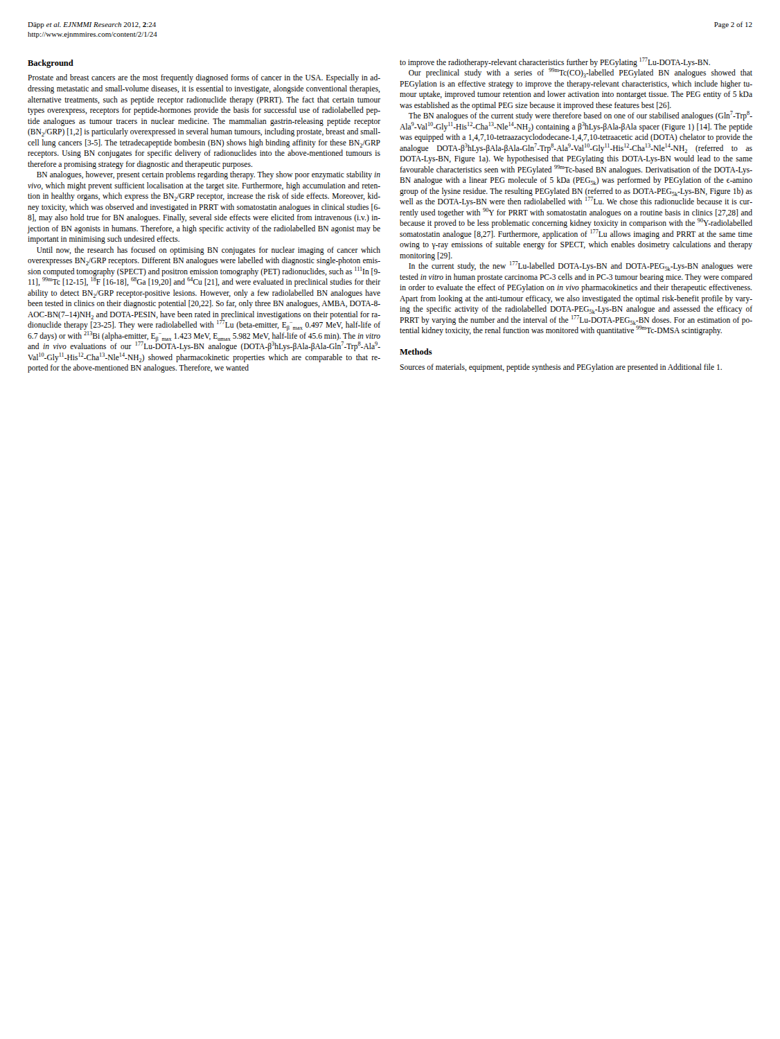Däpp et al. EJNMMI Research 2012, 2:24
http://www.ejnmmires.com/content/2/1/24
Page 2 of 12
Background
Prostate and breast cancers are the most frequently diagnosed forms of cancer in the USA. Especially in addressing metastatic and small-volume diseases, it is essential to investigate, alongside conventional therapies, alternative treatments, such as peptide receptor radionuclide therapy (PRRT). The fact that certain tumour types overexpress, receptors for peptide-hormones provide the basis for successful use of radiolabelled peptide analogues as tumour tracers in nuclear medicine. The mammalian gastrin-releasing peptide receptor (BN2/GRP) [1,2] is particularly overexpressed in several human tumours, including prostate, breast and small-cell lung cancers [3-5]. The tetradecapeptide bombesin (BN) shows high binding affinity for these BN2/GRP receptors. Using BN conjugates for specific delivery of radionuclides into the above-mentioned tumours is therefore a promising strategy for diagnostic and therapeutic purposes.
BN analogues, however, present certain problems regarding therapy. They show poor enzymatic stability in vivo, which might prevent sufficient localisation at the target site. Furthermore, high accumulation and retention in healthy organs, which express the BN2/GRP receptor, increase the risk of side effects. Moreover, kidney toxicity, which was observed and investigated in PRRT with somatostatin analogues in clinical studies [6-8], may also hold true for BN analogues. Finally, several side effects were elicited from intravenous (i.v.) injection of BN agonists in humans. Therefore, a high specific activity of the radiolabelled BN agonist may be important in minimising such undesired effects.
Until now, the research has focused on optimising BN conjugates for nuclear imaging of cancer which overexpresses BN2/GRP receptors. Different BN analogues were labelled with diagnostic single-photon emission computed tomography (SPECT) and positron emission tomography (PET) radionuclides, such as 111In [9-11], 99mTc [12-15], 18F [16-18], 68Ga [19,20] and 64Cu [21], and were evaluated in preclinical studies for their ability to detect BN2/GRP receptor-positive lesions. However, only a few radiolabelled BN analogues have been tested in clinics on their diagnostic potential [20,22]. So far, only three BN analogues, AMBA, DOTA-8-AOC-BN(7–14)NH2 and DOTA-PESIN, have been rated in preclinical investigations on their potential for radionuclide therapy [23-25]. They were radiolabelled with 177Lu (beta-emitter, Eβ−max 0.497 MeV, half-life of 6.7 days) or with 213Bi (alpha-emitter, Eβ−max 1.423 MeV, Eαmax 5.982 MeV, half-life of 45.6 min). The in vitro and in vivo evaluations of our 177Lu-DOTA-Lys-BN analogue (DOTA-β3hLys-βAla-βAla-Gln7-Trp8-Ala9-Val10-Gly11-His12-Cha13-Nle14-NH2) showed pharmacokinetic properties which are comparable to that reported for the above-mentioned BN analogues. Therefore, we wanted
to improve the radiotherapy-relevant characteristics further by PEGylating 177Lu-DOTA-Lys-BN.
Our preclinical study with a series of 99mTc(CO)3-labelled PEGylated BN analogues showed that PEGylation is an effective strategy to improve the therapy-relevant characteristics, which include higher tumour uptake, improved tumour retention and lower activation into nontarget tissue. The PEG entity of 5 kDa was established as the optimal PEG size because it improved these features best [26].
The BN analogues of the current study were therefore based on one of our stabilised analogues (Gln7-Trp8-Ala9-Val10-Gly11-His12-Cha13-Nle14-NH2) containing a β3hLys-βAla-βAla spacer (Figure 1) [14]. The peptide was equipped with a 1,4,7,10-tetraazacyclododecane-1,4,7,10-tetraacetic acid (DOTA) chelator to provide the analogue DOTA-β3hLys-βAla-βAla-Gln7-Trp8-Ala9-Val10-Gly11-His12-Cha13-Nle14-NH2 (referred to as DOTA-Lys-BN, Figure 1a). We hypothesised that PEGylating this DOTA-Lys-BN would lead to the same favourable characteristics seen with PEGylated 99mTc-based BN analogues. Derivatisation of the DOTA-Lys-BN analogue with a linear PEG molecule of 5 kDa (PEG5k) was performed by PEGylation of the ϵ-amino group of the lysine residue. The resulting PEGylated BN (referred to as DOTA-PEG5k-Lys-BN, Figure 1b) as well as the DOTA-Lys-BN were then radiolabelled with 177Lu. We chose this radionuclide because it is currently used together with 90Y for PRRT with somatostatin analogues on a routine basis in clinics [27,28] and because it proved to be less problematic concerning kidney toxicity in comparison with the 90Y-radiolabelled somatostatin analogue [8,27]. Furthermore, application of 177Lu allows imaging and PRRT at the same time owing to γ-ray emissions of suitable energy for SPECT, which enables dosimetry calculations and therapy monitoring [29].
In the current study, the new 177Lu-labelled DOTA-Lys-BN and DOTA-PEG5k-Lys-BN analogues were tested in vitro in human prostate carcinoma PC-3 cells and in PC-3 tumour bearing mice. They were compared in order to evaluate the effect of PEGylation on in vivo pharmacokinetics and their therapeutic effectiveness. Apart from looking at the anti-tumour efficacy, we also investigated the optimal risk-benefit profile by varying the specific activity of the radiolabelled DOTA-PEG5k-Lys-BN analogue and assessed the efficacy of PRRT by varying the number and the interval of the 177Lu-DOTA-PEG5k-BN doses. For an estimation of potential kidney toxicity, the renal function was monitored with quantitative 99mTc-DMSA scintigraphy.
Methods
Sources of materials, equipment, peptide synthesis and PEGylation are presented in Additional file 1.